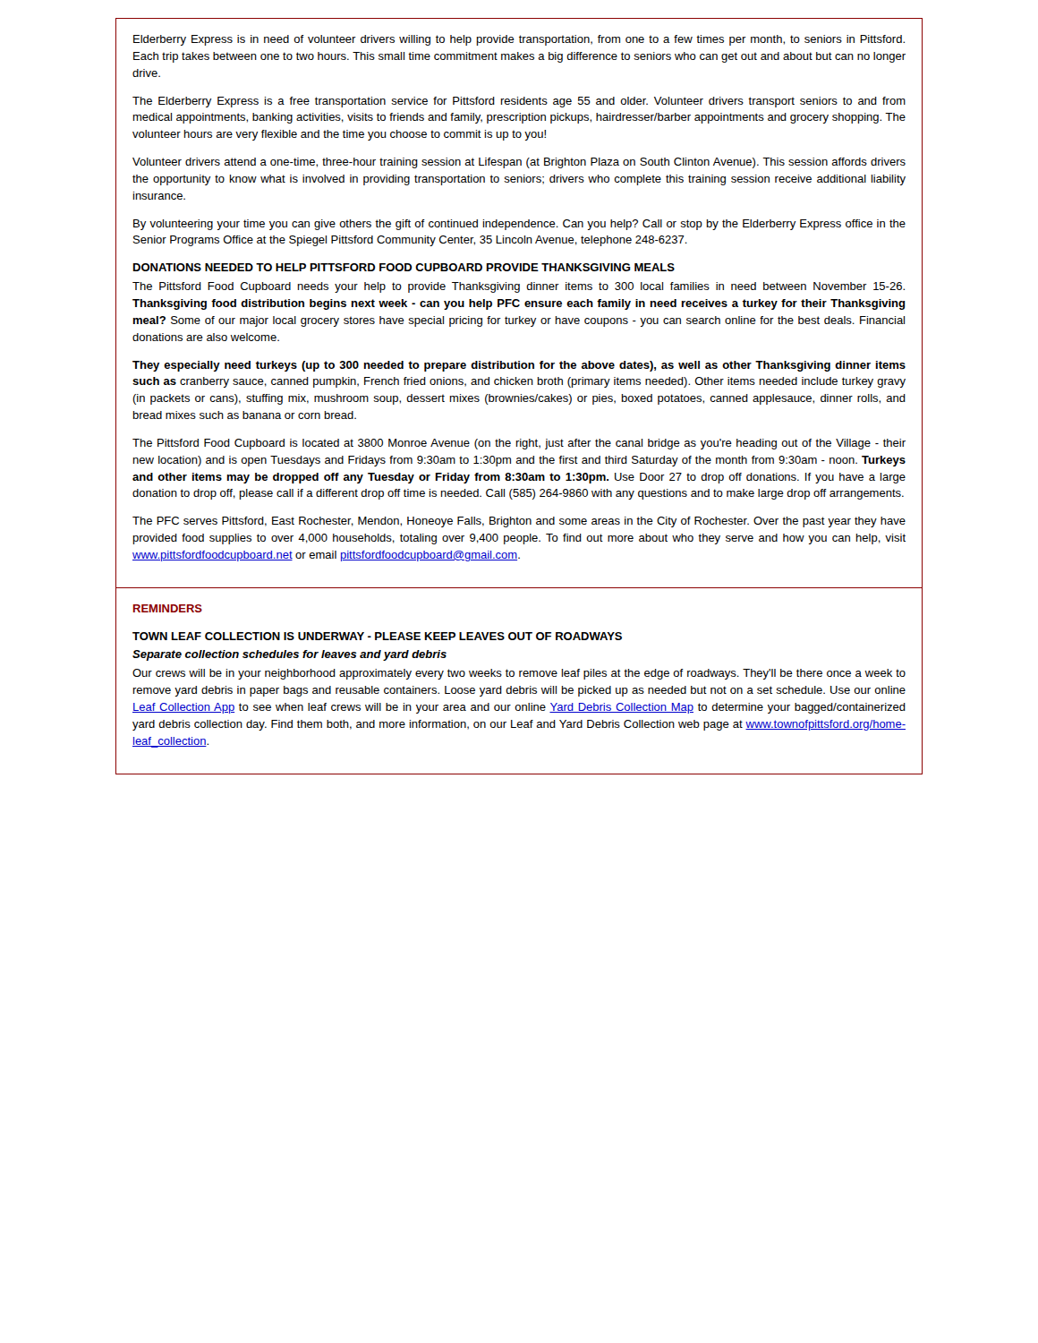Elderberry Express is in need of volunteer drivers willing to help provide transportation, from one to a few times per month, to seniors in Pittsford. Each trip takes between one to two hours. This small time commitment makes a big difference to seniors who can get out and about but can no longer drive.
The Elderberry Express is a free transportation service for Pittsford residents age 55 and older. Volunteer drivers transport seniors to and from medical appointments, banking activities, visits to friends and family, prescription pickups, hairdresser/barber appointments and grocery shopping. The volunteer hours are very flexible and the time you choose to commit is up to you!
Volunteer drivers attend a one-time, three-hour training session at Lifespan (at Brighton Plaza on South Clinton Avenue). This session affords drivers the opportunity to know what is involved in providing transportation to seniors; drivers who complete this training session receive additional liability insurance.
By volunteering your time you can give others the gift of continued independence. Can you help? Call or stop by the Elderberry Express office in the Senior Programs Office at the Spiegel Pittsford Community Center, 35 Lincoln Avenue, telephone 248-6237.
Donations Needed to Help Pittsford Food Cupboard Provide Thanksgiving Meals
The Pittsford Food Cupboard needs your help to provide Thanksgiving dinner items to 300 local families in need between November 15-26. Thanksgiving food distribution begins next week - can you help PFC ensure each family in need receives a turkey for their Thanksgiving meal? Some of our major local grocery stores have special pricing for turkey or have coupons - you can search online for the best deals. Financial donations are also welcome.
They especially need turkeys (up to 300 needed to prepare distribution for the above dates), as well as other Thanksgiving dinner items such as cranberry sauce, canned pumpkin, French fried onions, and chicken broth (primary items needed). Other items needed include turkey gravy (in packets or cans), stuffing mix, mushroom soup, dessert mixes (brownies/cakes) or pies, boxed potatoes, canned applesauce, dinner rolls, and bread mixes such as banana or corn bread.
The Pittsford Food Cupboard is located at 3800 Monroe Avenue (on the right, just after the canal bridge as you're heading out of the Village - their new location) and is open Tuesdays and Fridays from 9:30am to 1:30pm and the first and third Saturday of the month from 9:30am - noon. Turkeys and other items may be dropped off any Tuesday or Friday from 8:30am to 1:30pm. Use Door 27 to drop off donations. If you have a large donation to drop off, please call if a different drop off time is needed. Call (585) 264-9860 with any questions and to make large drop off arrangements.
The PFC serves Pittsford, East Rochester, Mendon, Honeoye Falls, Brighton and some areas in the City of Rochester. Over the past year they have provided food supplies to over 4,000 households, totaling over 9,400 people. To find out more about who they serve and how you can help, visit www.pittsfordfoodcupboard.net or email pittsfordfoodcupboard@gmail.com.
REMINDERS
Town Leaf Collection is Underway - Please Keep Leaves Out of Roadways
Separate collection schedules for leaves and yard debris
Our crews will be in your neighborhood approximately every two weeks to remove leaf piles at the edge of roadways. They'll be there once a week to remove yard debris in paper bags and reusable containers. Loose yard debris will be picked up as needed but not on a set schedule. Use our online Leaf Collection App to see when leaf crews will be in your area and our online Yard Debris Collection Map to determine your bagged/containerized yard debris collection day. Find them both, and more information, on our Leaf and Yard Debris Collection web page at www.townofpittsford.org/home-leaf_collection.